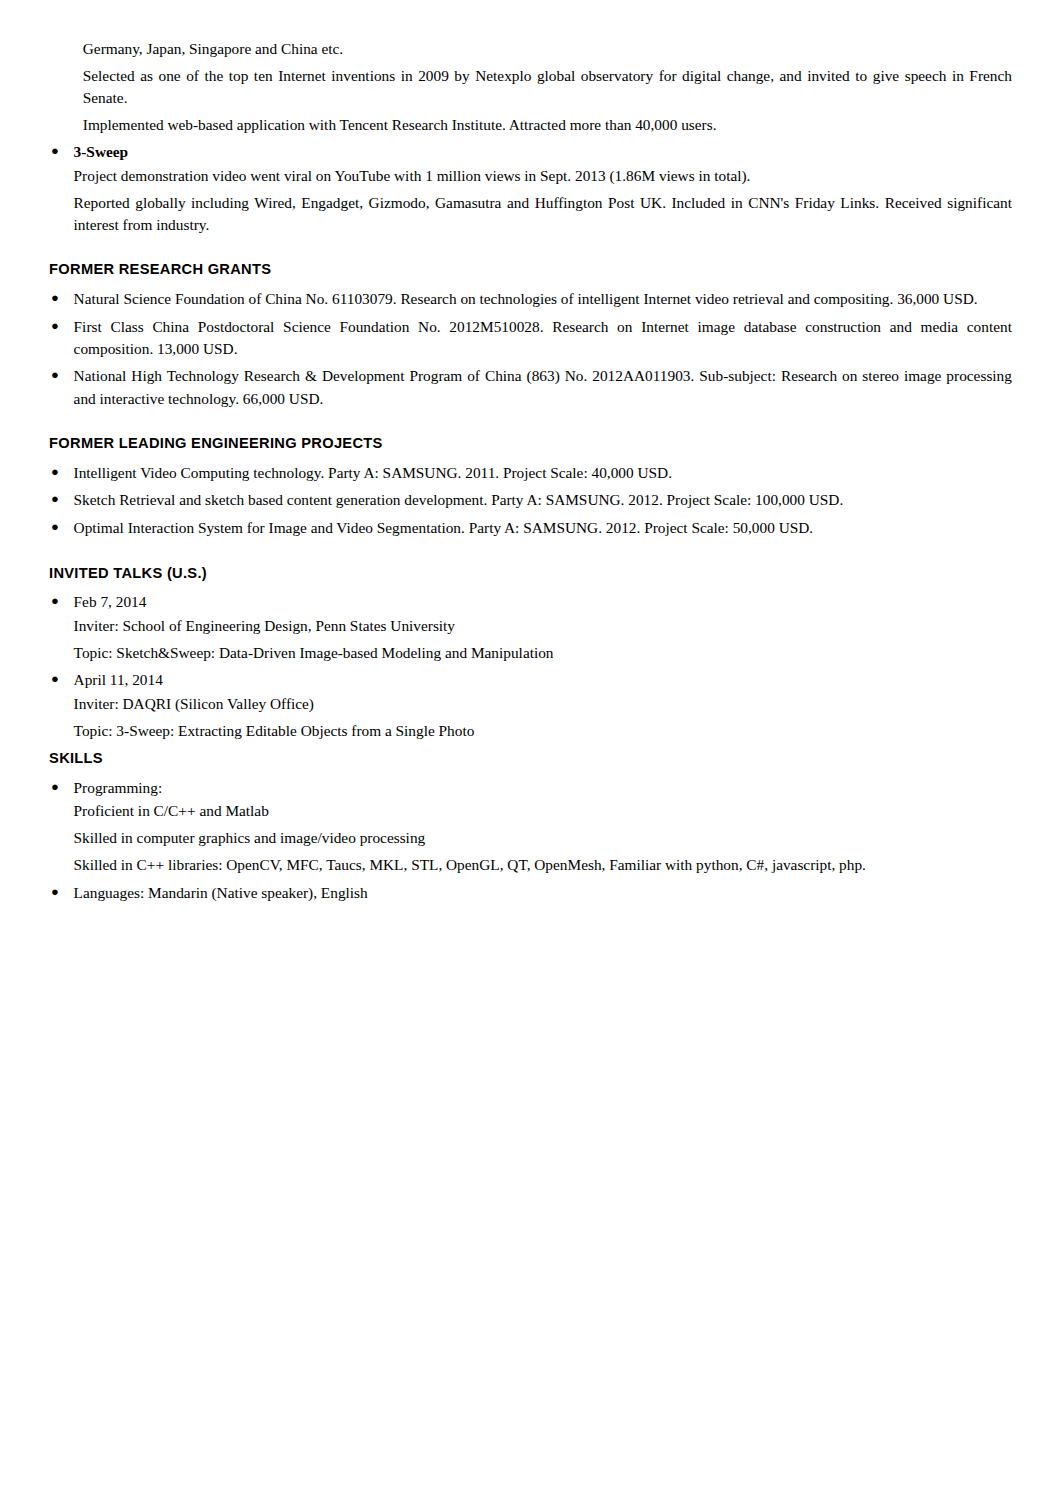Germany, Japan, Singapore and China etc.
Selected as one of the top ten Internet inventions in 2009 by Netexplo global observatory for digital change, and invited to give speech in French Senate.
Implemented web-based application with Tencent Research Institute. Attracted more than 40,000 users.
3-Sweep
Project demonstration video went viral on YouTube with 1 million views in Sept. 2013 (1.86M views in total).
Reported globally including Wired, Engadget, Gizmodo, Gamasutra and Huffington Post UK. Included in CNN's Friday Links. Received significant interest from industry.
FORMER RESEARCH GRANTS
Natural Science Foundation of China No. 61103079. Research on technologies of intelligent Internet video retrieval and compositing. 36,000 USD.
First Class China Postdoctoral Science Foundation No. 2012M510028. Research on Internet image database construction and media content composition. 13,000 USD.
National High Technology Research & Development Program of China (863) No. 2012AA011903. Sub-subject: Research on stereo image processing and interactive technology. 66,000 USD.
FORMER LEADING ENGINEERING PROJECTS
Intelligent Video Computing technology. Party A: SAMSUNG. 2011. Project Scale: 40,000 USD.
Sketch Retrieval and sketch based content generation development. Party A: SAMSUNG. 2012. Project Scale: 100,000 USD.
Optimal Interaction System for Image and Video Segmentation. Party A: SAMSUNG. 2012. Project Scale: 50,000 USD.
INVITED TALKS (U.S.)
Feb 7, 2014
Inviter: School of Engineering Design, Penn States University
Topic: Sketch&Sweep: Data-Driven Image-based Modeling and Manipulation
April 11, 2014
Inviter: DAQRI (Silicon Valley Office)
Topic: 3-Sweep: Extracting Editable Objects from a Single Photo
SKILLS
Programming:
Proficient in C/C++ and Matlab
Skilled in computer graphics and image/video processing
Skilled in C++ libraries: OpenCV, MFC, Taucs, MKL, STL, OpenGL, QT, OpenMesh, Familiar with python, C#, javascript, php.
Languages: Mandarin (Native speaker), English